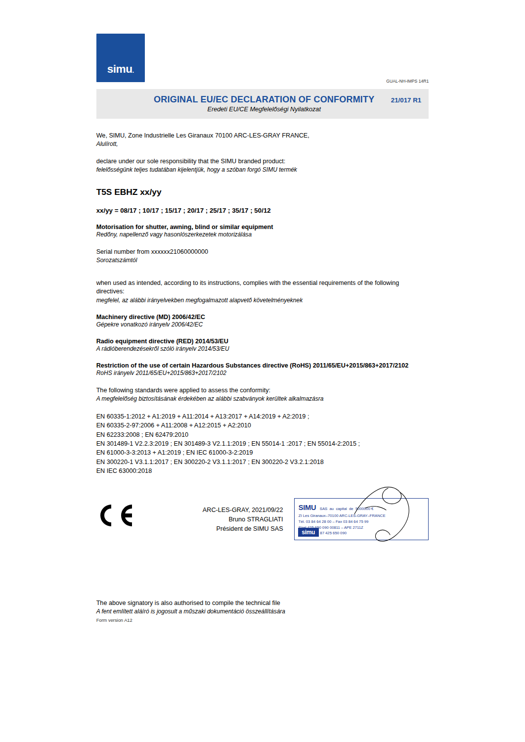simu.
GUAL-NH-IMPS 14R1
ORIGINAL EU/EC DECLARATION OF CONFORMITY
Eredeti EU/CE Megfelelőségi Nyilatkozat
21/017 R1
We, SIMU, Zone Industrielle Les Giranaux 70100 ARC-LES-GRAY FRANCE,
Alulírott,
declare under our sole responsibility that the SIMU branded product:
felelősségünk teljes tudatában kijelentjük, hogy a szóban forgó SIMU termék
T5S EBHZ xx/yy
xx/yy = 08/17 ; 10/17 ; 15/17 ; 20/17 ; 25/17 ; 35/17 ; 50/12
Motorisation for shutter, awning, blind or similar equipment
Redőny, napellenző vagy hasonlószerkezetek motorizálása
Serial number from xxxxxx21060000000
Sorozatszámtól
when used as intended, according to its instructions, complies with the essential requirements of the following directives:
megfelel, az alábbi irányelvekben megfogalmazott alapvető követelményeknek
Machinery directive (MD) 2006/42/EC
Gépekre vonatkozó irányelv 2006/42/EC
Radio equipment directive (RED) 2014/53/EU
A rádióberendezésekről szóló irányelv 2014/53/EU
Restriction of the use of certain Hazardous Substances directive (RoHS) 2011/65/EU+2015/863+2017/2102
RoHS irányelv 2011/65/EU+2015/863+2017/2102
The following standards were applied to assess the conformity:
A megfelelőség biztosításának érdekében az alábbi szabványok kerültek alkalmazásra
EN 60335‑1:2012 + A1:2019 + A11:2014 + A13:2017 + A14:2019 + A2:2019 ;
EN 60335‑2‑97:2006 + A11:2008 + A12:2015 + A2:2010
EN 62233:2008 ; EN 62479:2010
EN 301489‑1 V2.2.3:2019 ; EN 301489‑3 V2.1.1:2019 ; EN 55014‑1 :2017 ; EN 55014‑2:2015 ;
EN 61000‑3‑3:2013 + A1:2019 ; EN IEC 61000‑3‑2:2019
EN 300220‑1 V3.1.1:2017 ; EN 300220‑2 V3.1.1:2017 ; EN 300220‑2 V3.2.1:2018
EN IEC 63000:2018
ARC-LES-GRAY, 2021/09/22
Bruno STRAGLIATI
Président de SIMU SAS
SIMU SAS au capital de 5000000 €
ZI Les Giranaux–70100 ARC-LES-GRAY–FRANCE
Tél. 03 84 64 28 00 – Fax 03 84 64 75 99
Siret 425 650 090 00811 – APE 2711Z
N° TVA : FR 87 425 650 090
simu
The above signatory is also authorised to compile the technical file
A fent említett aláíró is jogosult a műszaki dokumentáció összeállítására
Form version A12